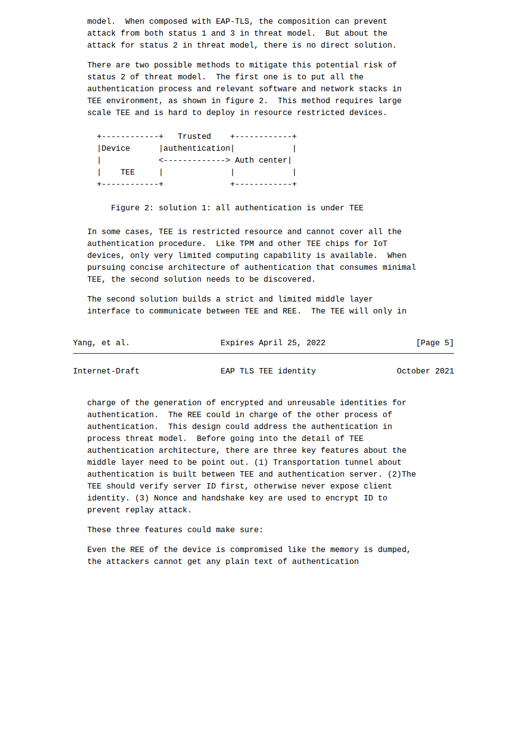model. When composed with EAP-TLS, the composition can prevent attack from both status 1 and 3 in threat model. But about the attack for status 2 in threat model, there is no direct solution.
There are two possible methods to mitigate this potential risk of status 2 of threat model. The first one is to put all the authentication process and relevant software and network stacks in TEE environment, as shown in figure 2. This method requires large scale TEE and is hard to deploy in resource restricted devices.
     +------------+   Trusted    +------------+
     |Device      |authentication|            |
     |            <-------------> Auth center|
     |    TEE     |              |            |
     +------------+              +------------+
Figure 2: solution 1: all authentication is under TEE
In some cases, TEE is restricted resource and cannot cover all the authentication procedure. Like TPM and other TEE chips for IoT devices, only very limited computing capability is available. When pursuing concise architecture of authentication that consumes minimal TEE, the second solution needs to be discovered.
The second solution builds a strict and limited middle layer interface to communicate between TEE and REE. The TEE will only in
Yang, et al. Expires April 25, 2022 [Page 5]
Internet-Draft EAP TLS TEE identity October 2021
charge of the generation of encrypted and unreusable identities for authentication. The REE could in charge of the other process of authentication. This design could address the authentication in process threat model. Before going into the detail of TEE authentication architecture, there are three key features about the middle layer need to be point out. (1) Transportation tunnel about authentication is built between TEE and authentication server. (2)The TEE should verify server ID first, otherwise never expose client identity. (3) Nonce and handshake key are used to encrypt ID to prevent replay attack.
These three features could make sure:
Even the REE of the device is compromised like the memory is dumped, the attackers cannot get any plain text of authentication